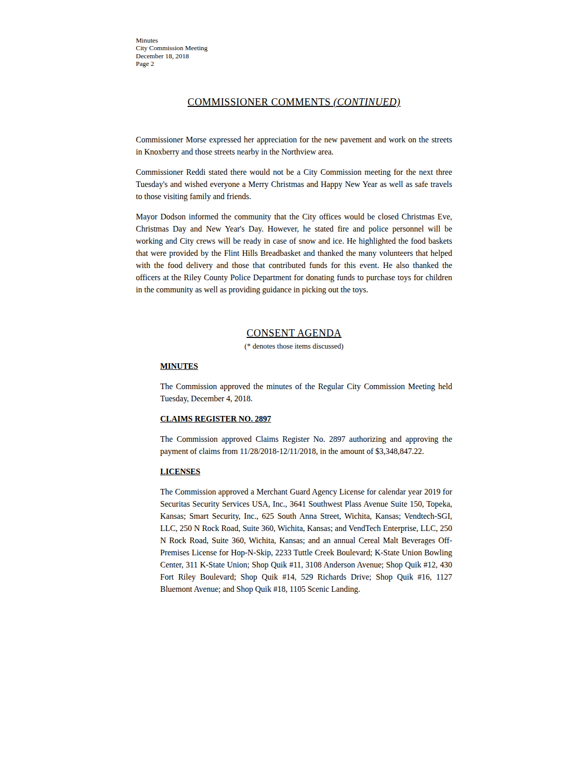Minutes
City Commission Meeting
December 18, 2018
Page 2
COMMISSIONER COMMENTS (CONTINUED)
Commissioner Morse expressed her appreciation for the new pavement and work on the streets in Knoxberry and those streets nearby in the Northview area.
Commissioner Reddi stated there would not be a City Commission meeting for the next three Tuesday's and wished everyone a Merry Christmas and Happy New Year as well as safe travels to those visiting family and friends.
Mayor Dodson informed the community that the City offices would be closed Christmas Eve, Christmas Day and New Year's Day. However, he stated fire and police personnel will be working and City crews will be ready in case of snow and ice. He highlighted the food baskets that were provided by the Flint Hills Breadbasket and thanked the many volunteers that helped with the food delivery and those that contributed funds for this event. He also thanked the officers at the Riley County Police Department for donating funds to purchase toys for children in the community as well as providing guidance in picking out the toys.
CONSENT AGENDA
(* denotes those items discussed)
MINUTES
The Commission approved the minutes of the Regular City Commission Meeting held Tuesday, December 4, 2018.
CLAIMS REGISTER NO. 2897
The Commission approved Claims Register No. 2897 authorizing and approving the payment of claims from 11/28/2018-12/11/2018, in the amount of $3,348,847.22.
LICENSES
The Commission approved a Merchant Guard Agency License for calendar year 2019 for Securitas Security Services USA, Inc., 3641 Southwest Plass Avenue Suite 150, Topeka, Kansas; Smart Security, Inc., 625 South Anna Street, Wichita, Kansas; Vendtech-SGI, LLC, 250 N Rock Road, Suite 360, Wichita, Kansas; and VendTech Enterprise, LLC, 250 N Rock Road, Suite 360, Wichita, Kansas; and an annual Cereal Malt Beverages Off-Premises License for Hop-N-Skip, 2233 Tuttle Creek Boulevard; K-State Union Bowling Center, 311 K-State Union; Shop Quik #11, 3108 Anderson Avenue; Shop Quik #12, 430 Fort Riley Boulevard; Shop Quik #14, 529 Richards Drive; Shop Quik #16, 1127 Bluemont Avenue; and Shop Quik #18, 1105 Scenic Landing.